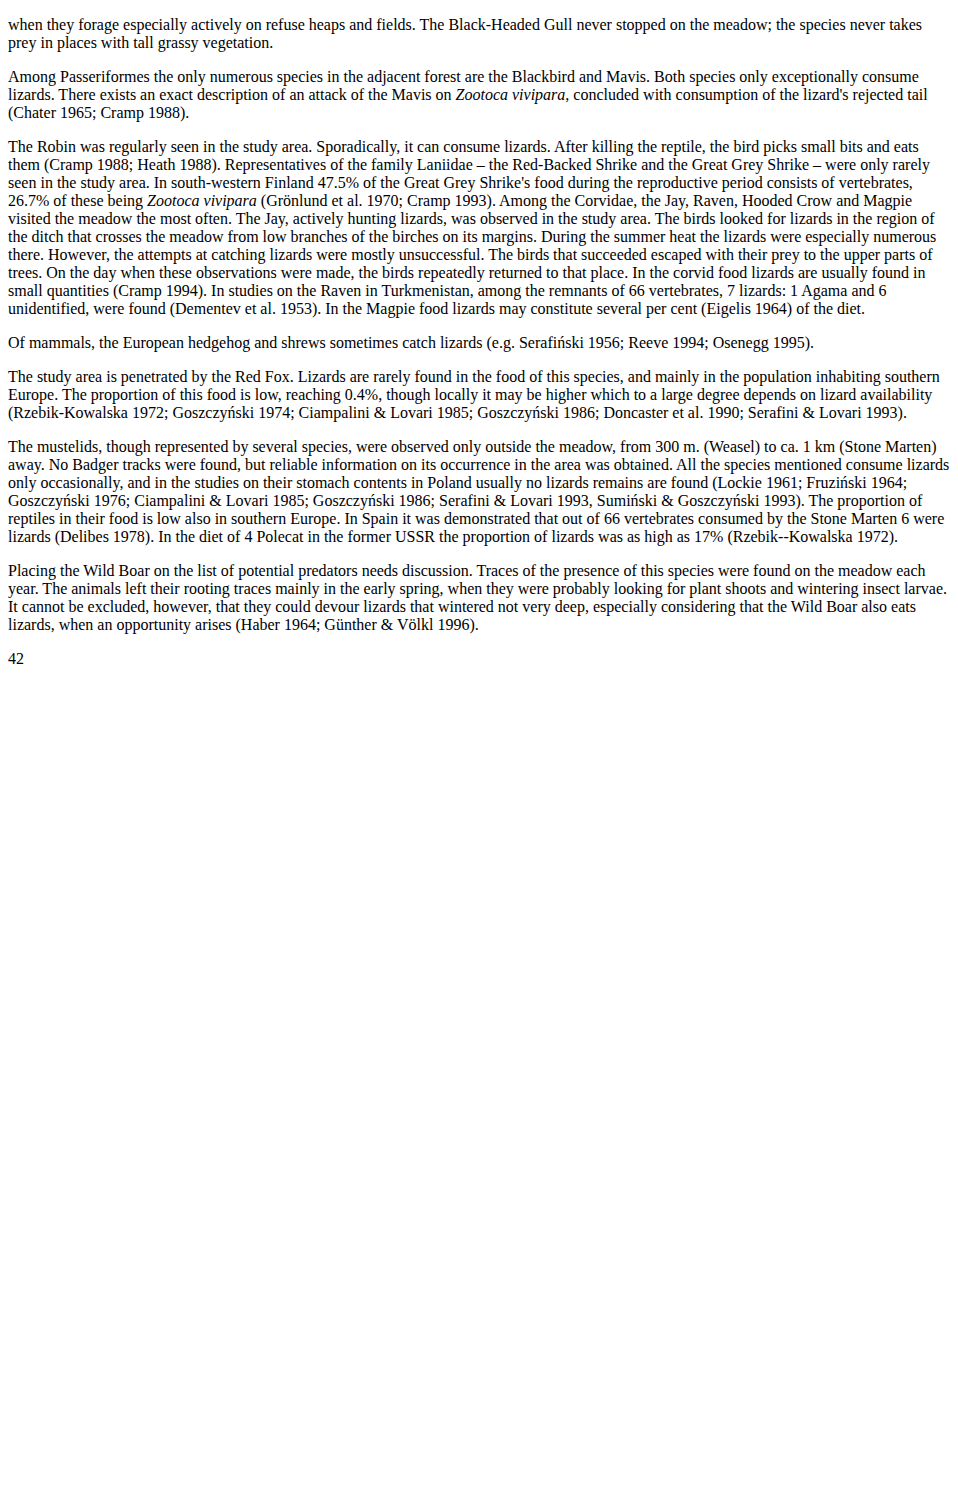when they forage especially actively on refuse heaps and fields. The Black-Headed Gull never stopped on the meadow; the species never takes prey in places with tall grassy vegetation.
Among Passeriformes the only numerous species in the adjacent forest are the Blackbird and Mavis. Both species only exceptionally consume lizards. There exists an exact description of an attack of the Mavis on Zootoca vivipara, concluded with consumption of the lizard's rejected tail (Chater 1965; Cramp 1988).
The Robin was regularly seen in the study area. Sporadically, it can consume lizards. After killing the reptile, the bird picks small bits and eats them (Cramp 1988; Heath 1988). Representatives of the family Laniidae – the Red-Backed Shrike and the Great Grey Shrike – were only rarely seen in the study area. In south-western Finland 47.5% of the Great Grey Shrike's food during the reproductive period consists of vertebrates, 26.7% of these being Zootoca vivipara (Grönlund et al. 1970; Cramp 1993). Among the Corvidae, the Jay, Raven, Hooded Crow and Magpie visited the meadow the most often. The Jay, actively hunting lizards, was observed in the study area. The birds looked for lizards in the region of the ditch that crosses the meadow from low branches of the birches on its margins. During the summer heat the lizards were especially numerous there. However, the attempts at catching lizards were mostly unsuccessful. The birds that succeeded escaped with their prey to the upper parts of trees. On the day when these observations were made, the birds repeatedly returned to that place. In the corvid food lizards are usually found in small quantities (Cramp 1994). In studies on the Raven in Turkmenistan, among the remnants of 66 vertebrates, 7 lizards: 1 Agama and 6 unidentified, were found (Dementev et al. 1953). In the Magpie food lizards may constitute several per cent (Eigelis 1964) of the diet.
Of mammals, the European hedgehog and shrews sometimes catch lizards (e.g. Serafiński 1956; Reeve 1994; Osenegg 1995).
The study area is penetrated by the Red Fox. Lizards are rarely found in the food of this species, and mainly in the population inhabiting southern Europe. The proportion of this food is low, reaching 0.4%, though locally it may be higher which to a large degree depends on lizard availability (Rzebik-Kowalska 1972; Goszczyński 1974; Ciampalini & Lovari 1985; Goszczyński 1986; Doncaster et al. 1990; Serafini & Lovari 1993).
The mustelids, though represented by several species, were observed only outside the meadow, from 300 m. (Weasel) to ca. 1 km (Stone Marten) away. No Badger tracks were found, but reliable information on its occurrence in the area was obtained. All the species mentioned consume lizards only occasionally, and in the studies on their stomach contents in Poland usually no lizards remains are found (Lockie 1961; Fruziński 1964; Goszczyński 1976; Ciampalini & Lovari 1985; Goszczyński 1986; Serafini & Lovari 1993, Sumiński & Goszczyński 1993). The proportion of reptiles in their food is low also in southern Europe. In Spain it was demonstrated that out of 66 vertebrates consumed by the Stone Marten 6 were lizards (Delibes 1978). In the diet of 4 Polecat in the former USSR the proportion of lizards was as high as 17% (Rzebik--Kowalska 1972).
Placing the Wild Boar on the list of potential predators needs discussion. Traces of the presence of this species were found on the meadow each year. The animals left their rooting traces mainly in the early spring, when they were probably looking for plant shoots and wintering insect larvae. It cannot be excluded, however, that they could devour lizards that wintered not very deep, especially considering that the Wild Boar also eats lizards, when an opportunity arises (Haber 1964; Günther & Völkl 1996).
42